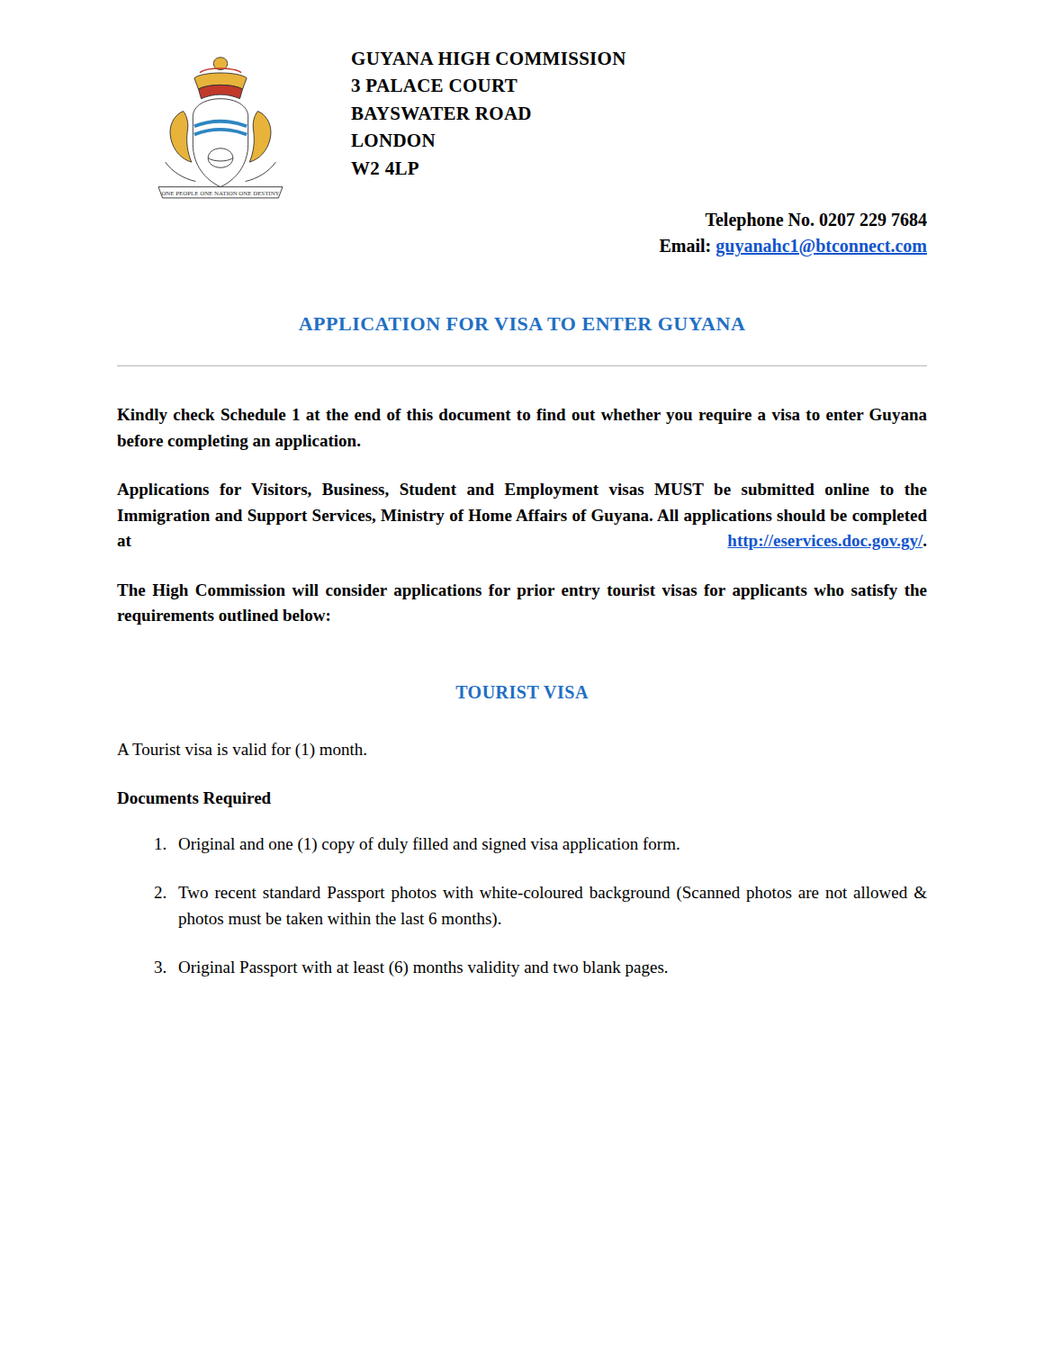GUYANA HIGH COMMISSION
3 PALACE COURT
BAYSWATER ROAD
LONDON
W2 4LP
Telephone No. 0207 229 7684
Email: guyanahc1@btconnect.com
APPLICATION FOR VISA TO ENTER GUYANA
Kindly check Schedule 1 at the end of this document to find out whether you require a visa to enter Guyana before completing an application.
Applications for Visitors, Business, Student and Employment visas MUST be submitted online to the Immigration and Support Services, Ministry of Home Affairs of Guyana. All applications should be completed at http://eservices.doc.gov.gy/.
The High Commission will consider applications for prior entry tourist visas for applicants who satisfy the requirements outlined below:
TOURIST VISA
A Tourist visa is valid for (1) month.
Documents Required
Original and one (1) copy of duly filled and signed visa application form.
Two recent standard Passport photos with white-coloured background (Scanned photos are not allowed & photos must be taken within the last 6 months).
Original Passport with at least (6) months validity and two blank pages.